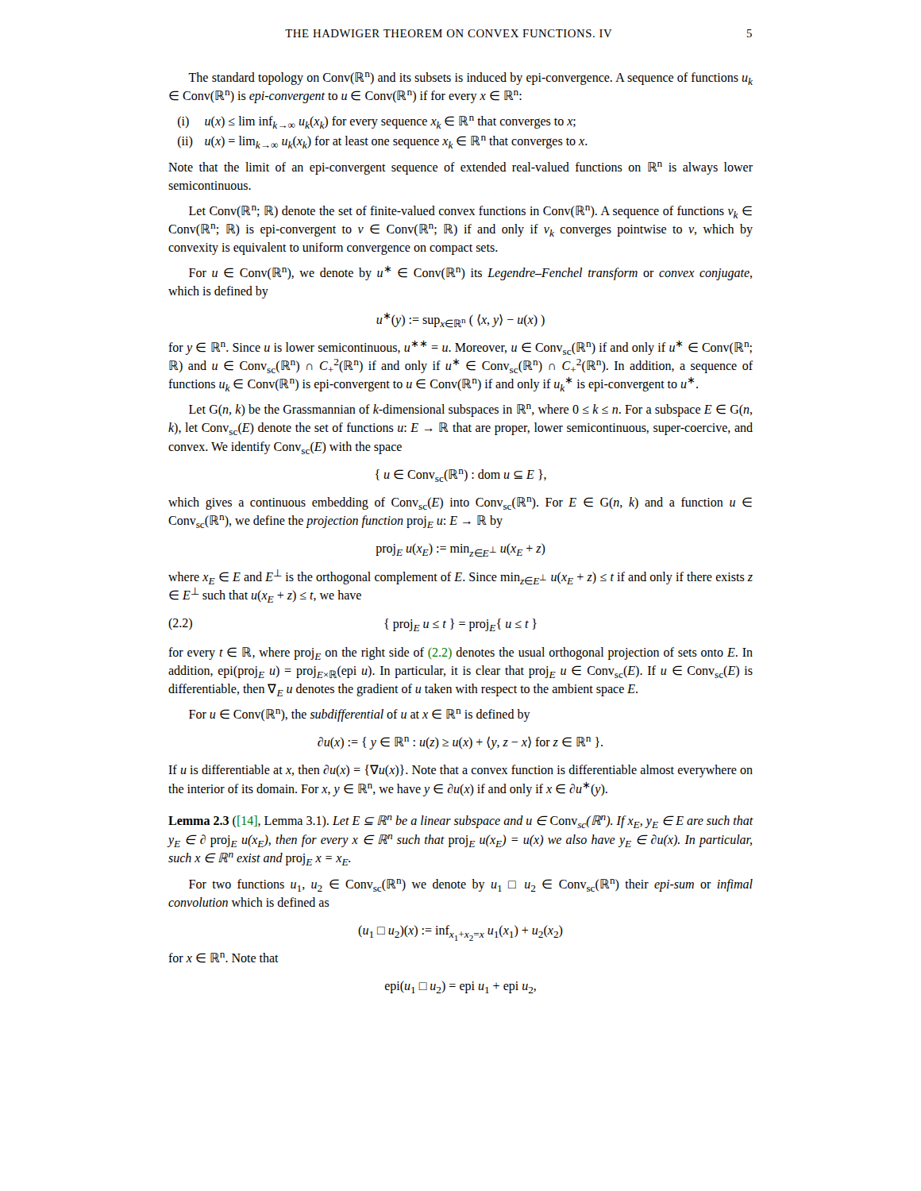THE HADWIGER THEOREM ON CONVEX FUNCTIONS. IV 5
The standard topology on Conv(ℝn) and its subsets is induced by epi-convergence. A sequence of functions uk ∈ Conv(ℝn) is epi-convergent to u ∈ Conv(ℝn) if for every x ∈ ℝn:
(i) u(x) ≤ lim infk→∞ uk(xk) for every sequence xk ∈ ℝn that converges to x;
(ii) u(x) = limk→∞ uk(xk) for at least one sequence xk ∈ ℝn that converges to x.
Note that the limit of an epi-convergent sequence of extended real-valued functions on ℝn is always lower semicontinuous.
Let Conv(ℝn; ℝ) denote the set of finite-valued convex functions in Conv(ℝn). A sequence of functions vk ∈ Conv(ℝn; ℝ) is epi-convergent to v ∈ Conv(ℝn; ℝ) if and only if vk converges pointwise to v, which by convexity is equivalent to uniform convergence on compact sets.
For u ∈ Conv(ℝn), we denote by u∗ ∈ Conv(ℝn) its Legendre–Fenchel transform or convex conjugate, which is defined by
u∗(y) := supx∈ℝn ( ⟨x, y⟩ − u(x) )
for y ∈ ℝn. Since u is lower semicontinuous, u∗∗ = u. Moreover, u ∈ Convsc(ℝn) if and only if u∗ ∈ Conv(ℝn; ℝ) and u ∈ Convsc(ℝn) ∩ C+2(ℝn) if and only if u∗ ∈ Convsc(ℝn) ∩ C+2(ℝn). In addition, a sequence of functions uk ∈ Conv(ℝn) is epi-convergent to u ∈ Conv(ℝn) if and only if uk∗ is epi-convergent to u∗.
Let G(n, k) be the Grassmannian of k-dimensional subspaces in ℝn, where 0 ≤ k ≤ n. For a subspace E ∈ G(n, k), let Convsc(E) denote the set of functions u: E → ℝ that are proper, lower semicontinuous, super-coercive, and convex. We identify Convsc(E) with the space
{ u ∈ Convsc(ℝn) : dom u ⊆ E },
which gives a continuous embedding of Convsc(E) into Convsc(ℝn). For E ∈ G(n, k) and a function u ∈ Convsc(ℝn), we define the projection function projE u: E → ℝ by
projE u(xE) := minz∈E⊥ u(xE + z)
where xE ∈ E and E⊥ is the orthogonal complement of E. Since minz∈E⊥ u(xE + z) ≤ t if and only if there exists z ∈ E⊥ such that u(xE + z) ≤ t, we have
(2.2) { projE u ≤ t } = projE{ u ≤ t }
for every t ∈ ℝ, where projE on the right side of (2.2) denotes the usual orthogonal projection of sets onto E. In addition, epi(projE u) = projE×ℝ(epi u). In particular, it is clear that projE u ∈ Convsc(E). If u ∈ Convsc(E) is differentiable, then ∇E u denotes the gradient of u taken with respect to the ambient space E.
For u ∈ Conv(ℝn), the subdifferential of u at x ∈ ℝn is defined by
∂u(x) := { y ∈ ℝn : u(z) ≥ u(x) + ⟨y, z − x⟩ for z ∈ ℝn }.
If u is differentiable at x, then ∂u(x) = {∇u(x)}. Note that a convex function is differentiable almost everywhere on the interior of its domain. For x, y ∈ ℝn, we have y ∈ ∂u(x) if and only if x ∈ ∂u∗(y).
Lemma 2.3 ([14], Lemma 3.1). Let E ⊆ ℝn be a linear subspace and u ∈ Convsc(ℝn). If xE, yE ∈ E are such that yE ∈ ∂ projE u(xE), then for every x ∈ ℝn such that projE u(xE) = u(x) we also have yE ∈ ∂u(x). In particular, such x ∈ ℝn exist and projE x = xE.
For two functions u1, u2 ∈ Convsc(ℝn) we denote by u1 □ u2 ∈ Convsc(ℝn) their epi-sum or infimal convolution which is defined as
(u1 □ u2)(x) := infx1+x2=x u1(x1) + u2(x2)
for x ∈ ℝn. Note that
epi(u1 □ u2) = epi u1 + epi u2,